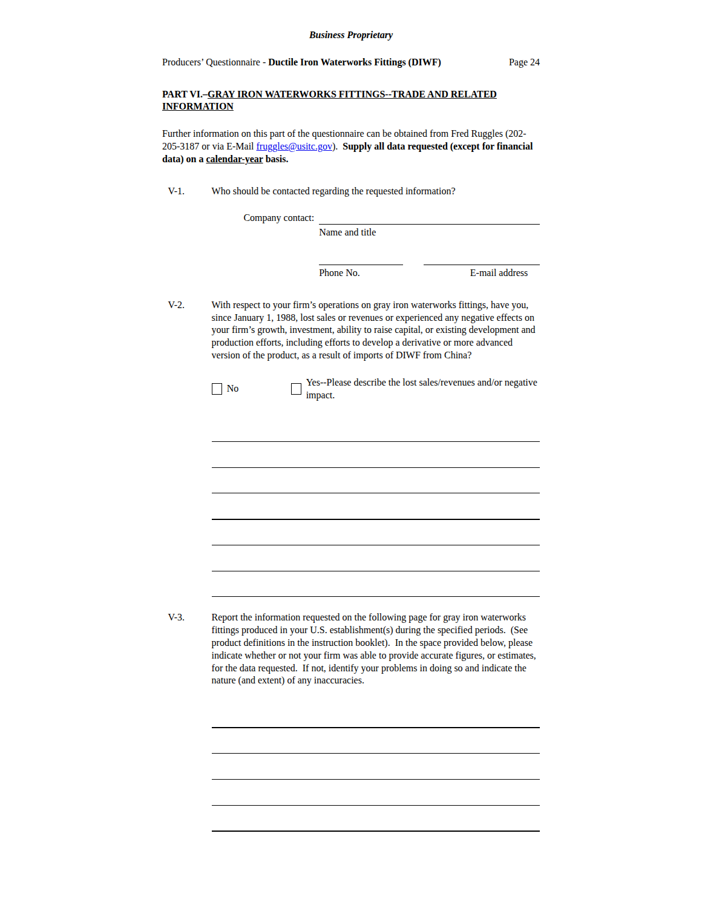Business Proprietary
Producers’ Questionnaire - Ductile Iron Waterworks Fittings (DIWF)
Page 24
PART VI.–GRAY IRON WATERWORKS FITTINGS--TRADE AND RELATED INFORMATION
Further information on this part of the questionnaire can be obtained from Fred Ruggles (202-205-3187 or via E-Mail fruggles@usitc.gov). Supply all data requested (except for financial data) on a calendar-year basis.
V-1.
Who should be contacted regarding the requested information?
Company contact:
Name and title
Phone No.
E-mail address
V-2.
With respect to your firm’s operations on gray iron waterworks fittings, have you, since January 1, 1988, lost sales or revenues or experienced any negative effects on your firm’s growth, investment, ability to raise capital, or existing development and production efforts, including efforts to develop a derivative or more advanced version of the product, as a result of imports of DIWF from China?
No Yes--Please describe the lost sales/revenues and/or negative impact.
V-3.
Report the information requested on the following page for gray iron waterworks fittings produced in your U.S. establishment(s) during the specified periods. (See product definitions in the instruction booklet). In the space provided below, please indicate whether or not your firm was able to provide accurate figures, or estimates, for the data requested. If not, identify your problems in doing so and indicate the nature (and extent) of any inaccuracies.